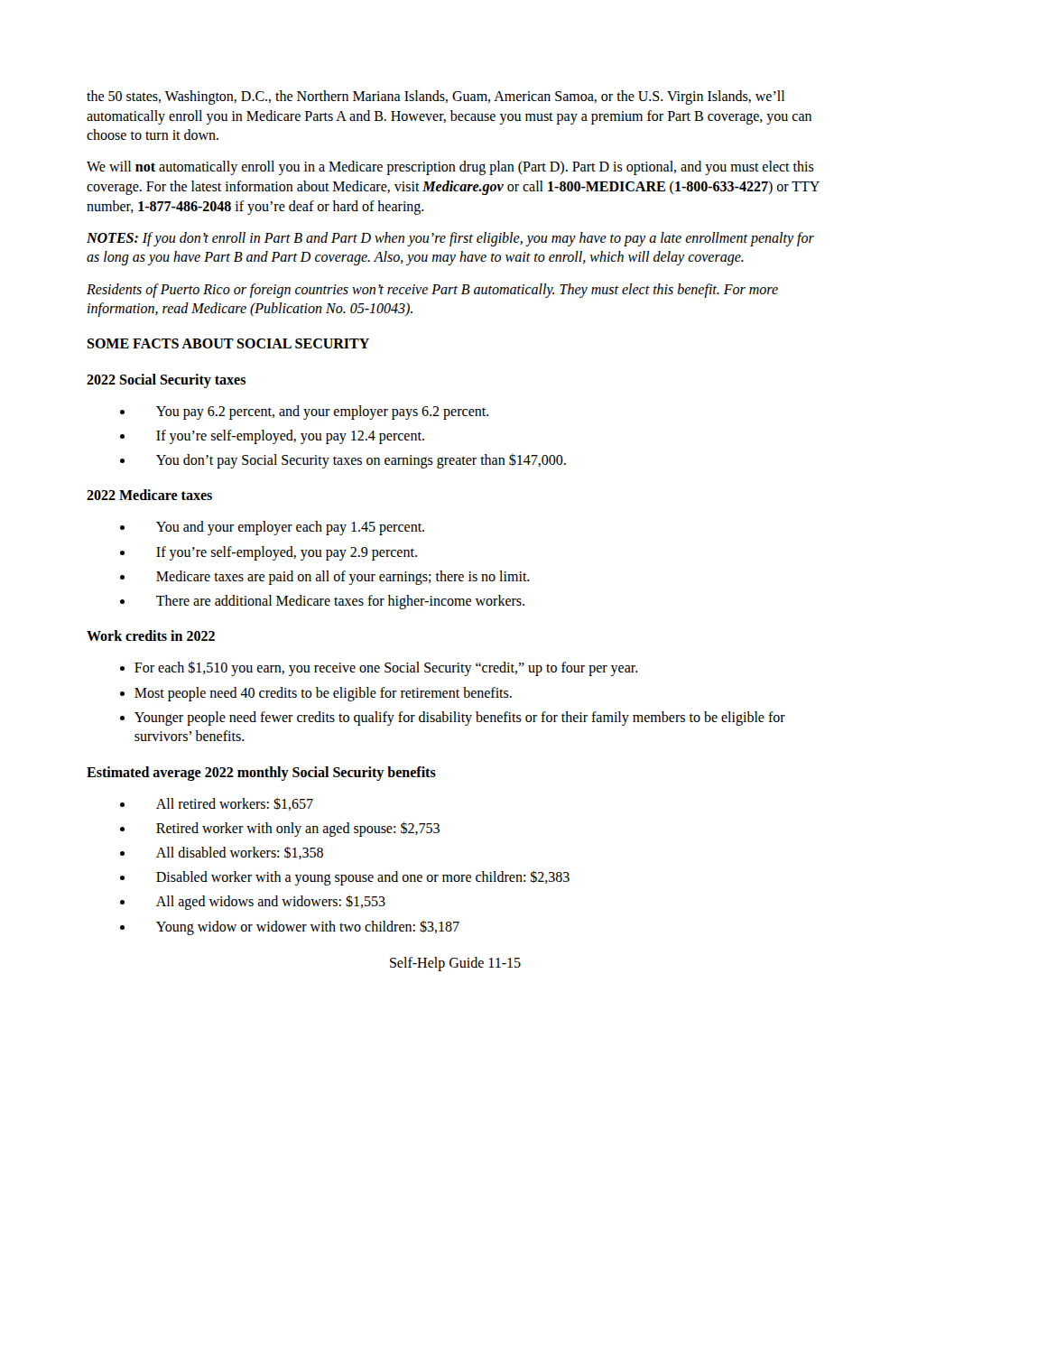the 50 states, Washington, D.C., the Northern Mariana Islands, Guam, American Samoa, or the U.S. Virgin Islands, we’ll automatically enroll you in Medicare Parts A and B. However, because you must pay a premium for Part B coverage, you can choose to turn it down.
We will not automatically enroll you in a Medicare prescription drug plan (Part D). Part D is optional, and you must elect this coverage. For the latest information about Medicare, visit Medicare.gov or call 1-800-MEDICARE (1-800-633-4227) or TTY number, 1-877-486-2048 if you’re deaf or hard of hearing.
NOTES: If you don’t enroll in Part B and Part D when you’re first eligible, you may have to pay a late enrollment penalty for as long as you have Part B and Part D coverage. Also, you may have to wait to enroll, which will delay coverage.
Residents of Puerto Rico or foreign countries won’t receive Part B automatically. They must elect this benefit. For more information, read Medicare (Publication No. 05-10043).
SOME FACTS ABOUT SOCIAL SECURITY
2022 Social Security taxes
You pay 6.2 percent, and your employer pays 6.2 percent.
If you’re self-employed, you pay 12.4 percent.
You don’t pay Social Security taxes on earnings greater than $147,000.
2022 Medicare taxes
You and your employer each pay 1.45 percent.
If you’re self-employed, you pay 2.9 percent.
Medicare taxes are paid on all of your earnings; there is no limit.
There are additional Medicare taxes for higher-income workers.
Work credits in 2022
For each $1,510 you earn, you receive one Social Security “credit,” up to four per year.
Most people need 40 credits to be eligible for retirement benefits.
Younger people need fewer credits to qualify for disability benefits or for their family members to be eligible for survivors’ benefits.
Estimated average 2022 monthly Social Security benefits
All retired workers: $1,657
Retired worker with only an aged spouse: $2,753
All disabled workers: $1,358
Disabled worker with a young spouse and one or more children: $2,383
All aged widows and widowers: $1,553
Young widow or widower with two children: $3,187
Self-Help Guide 11-15